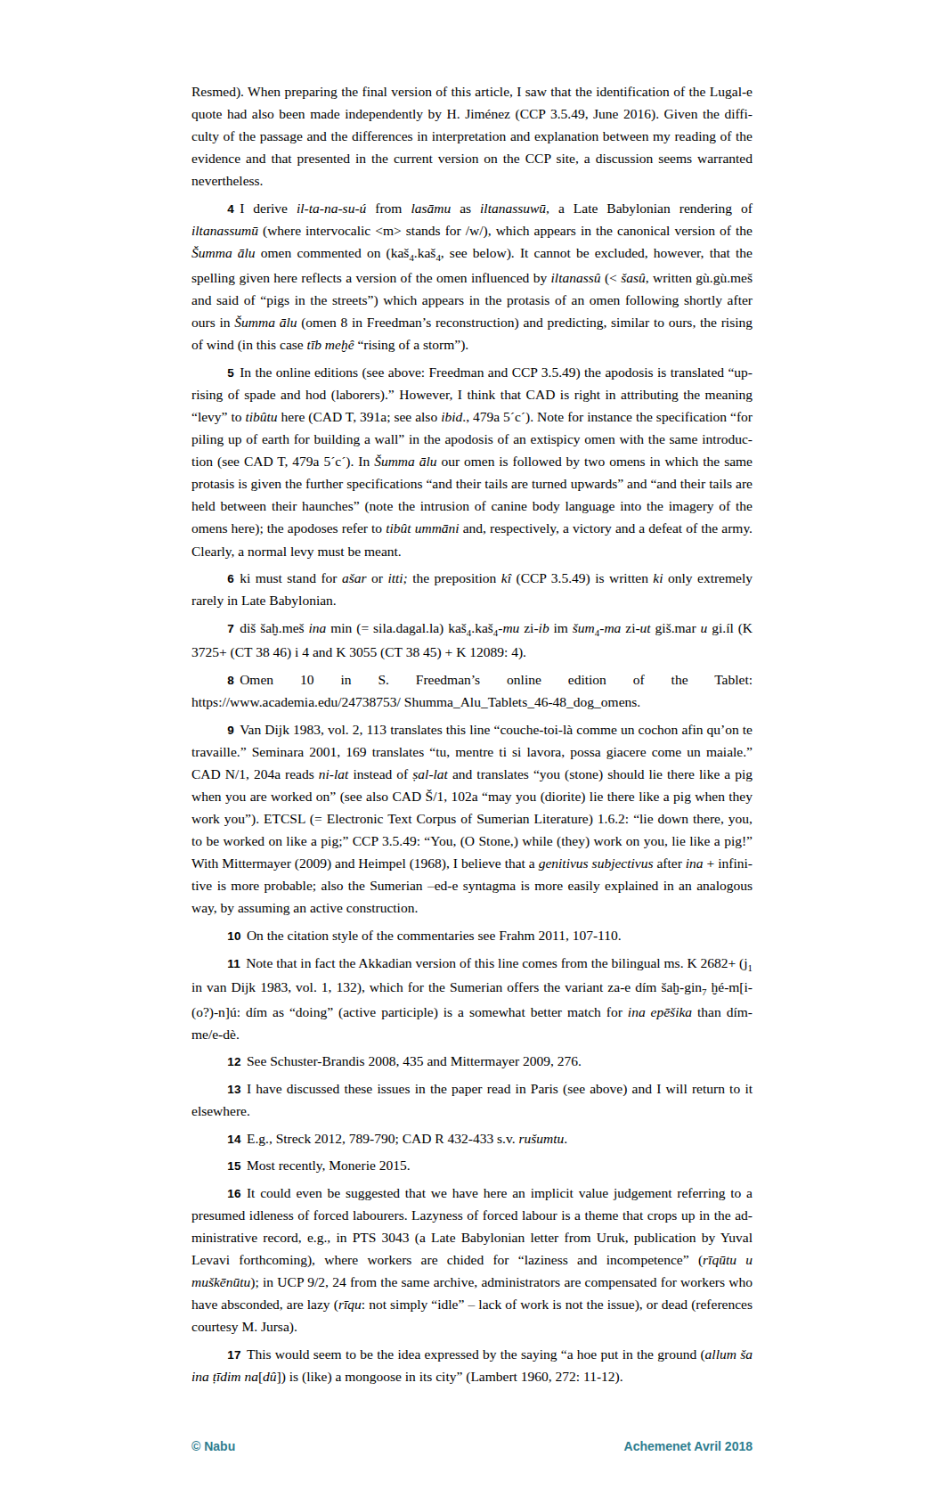Resmed). When preparing the final version of this article, I saw that the identification of the Lugal-e quote had also been made independently by H. Jiménez (CCP 3.5.49, June 2016). Given the difficulty of the passage and the differences in interpretation and explanation between my reading of the evidence and that presented in the current version on the CCP site, a discussion seems warranted nevertheless.
4 I derive il-ta-na-su-ú from lasāmu as iltanassuwū, a Late Babylonian rendering of iltanassumū (where intervocalic <m> stands for /w/), which appears in the canonical version of the Šumma ālu omen commented on (kaš4.kaš4, see below). It cannot be excluded, however, that the spelling given here reflects a version of the omen influenced by iltanassû (< šasû, written gù.gù.meš and said of “pigs in the streets”) which appears in the protasis of an omen following shortly after ours in Šumma ālu (omen 8 in Freedman’s reconstruction) and predicting, similar to ours, the rising of wind (in this case tīb meḫê “rising of a storm”).
5 In the online editions (see above: Freedman and CCP 3.5.49) the apodosis is translated “uprising of spade and hod (laborers).” However, I think that CAD is right in attributing the meaning “levy” to tibûtu here (CAD T, 391a; see also ibid., 479a 5´c´). Note for instance the specification “for piling up of earth for building a wall” in the apodosis of an extispicy omen with the same introduction (see CAD T, 479a 5´c´). In Šumma ālu our omen is followed by two omens in which the same protasis is given the further specifications “and their tails are turned upwards” and “and their tails are held between their haunches” (note the intrusion of canine body language into the imagery of the omens here); the apodoses refer to tibût ummāni and, respectively, a victory and a defeat of the army. Clearly, a normal levy must be meant.
6ki must stand for ašar or itti; the preposition kî (CCP 3.5.49) is written ki only extremely rarely in Late Babylonian.
7diš šaḫ.meš ina min (= sila.dagal.la) kaš4.kaš4-mu zi-ib im šum4-ma zi-ut giš.mar u gi.íl (K 3725+ (CT 38 46) i 4 and K 3055 (CT 38 45) + K 12089: 4).
8 Omen 10 in S. Freedman’s online edition of the Tablet: https://www.academia.edu/24738753/ Shumma_Alu_Tablets_46-48_dog_omens.
9 Van Dijk 1983, vol. 2, 113 translates this line “couche-toi-là comme un cochon afin qu’on te travaille.” Seminara 2001, 169 translates “tu, mentre ti si lavora, possa giacere come un maiale.” CAD N/1, 204a reads ni-lat instead of ṣal-lat and translates “you (stone) should lie there like a pig when you are worked on” (see also CAD Š/1, 102a “may you (diorite) lie there like a pig when they work you”). ETCSL (= Electronic Text Corpus of Sumerian Literature) 1.6.2: “lie down there, you, to be worked on like a pig;” CCP 3.5.49: “You, (O Stone,) while (they) work on you, lie like a pig!” With Mittermayer (2009) and Heimpel (1968), I believe that a genitivus subjectivus after ina + infinitive is more probable; also the Sumerian –ed-e syntagma is more easily explained in an analogous way, by assuming an active construction.
10 On the citation style of the commentaries see Frahm 2011, 107-110.
11 Note that in fact the Akkadian version of this line comes from the bilingual ms. K 2682+ (j1 in van Dijk 1983, vol. 1, 132), which for the Sumerian offers the variant za-e dím šaḫ-gin7 ḫé-m[i-(o?)-n]ú: dím as “doing” (active participle) is a somewhat better match for ina epēšika than dím-me/e-dè.
12 See Schuster-Brandis 2008, 435 and Mittermayer 2009, 276.
13 I have discussed these issues in the paper read in Paris (see above) and I will return to it elsewhere.
14 E.g., Streck 2012, 789-790; CAD R 432-433 s.v. rušumtu.
15 Most recently, Monerie 2015.
16 It could even be suggested that we have here an implicit value judgement referring to a presumed idleness of forced labourers. Lazyness of forced labour is a theme that crops up in the administrative record, e.g., in PTS 3043 (a Late Babylonian letter from Uruk, publication by Yuval Levavi forthcoming), where workers are chided for “laziness and incompetence” (rīqūtu u muškēnūtu); in UCP 9/2, 24 from the same archive, administrators are compensated for workers who have absconded, are lazy (rīqu: not simply “idle” – lack of work is not the issue), or dead (references courtesy M. Jursa).
17 This would seem to be the idea expressed by the saying “a hoe put in the ground (allum ša ina ṭīdim na[dû]) is (like) a mongoose in its city” (Lambert 1960, 272: 11-12).
© Nabu
Achemenet Avril 2018